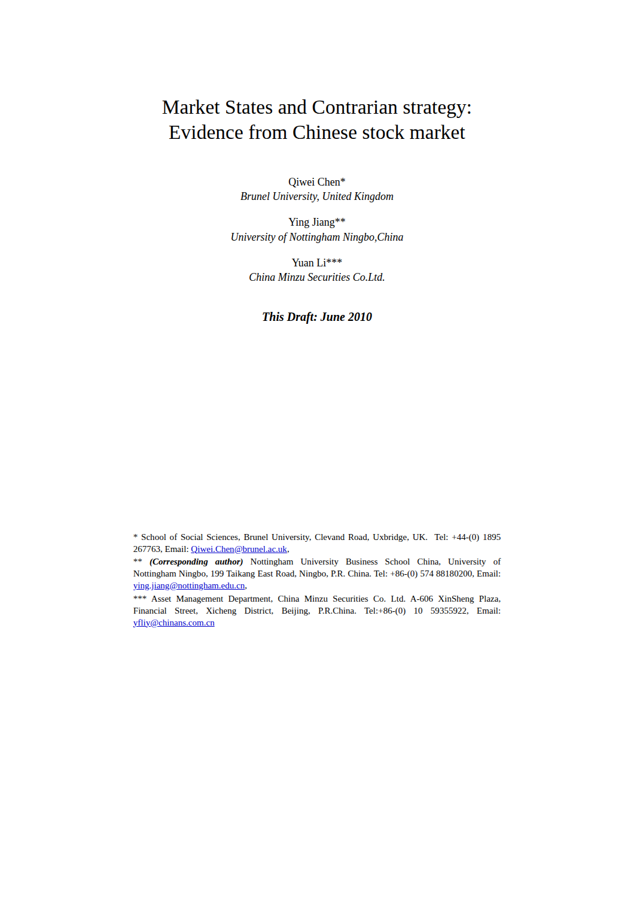Market States and Contrarian strategy:
Evidence from Chinese stock market
Qiwei Chen*
Brunel University, United Kingdom
Ying Jiang**
University of Nottingham Ningbo,China
Yuan Li***
China Minzu Securities Co.Ltd.
This Draft: June 2010
* School of Social Sciences, Brunel University, Clevand Road, Uxbridge, UK. Tel: +44-(0) 1895 267763, Email: Qiwei.Chen@brunel.ac.uk,
** (Corresponding author) Nottingham University Business School China, University of Nottingham Ningbo, 199 Taikang East Road, Ningbo, P.R. China. Tel: +86-(0) 574 88180200, Email: ying.jiang@nottingham.edu.cn,
*** Asset Management Department, China Minzu Securities Co. Ltd. A-606 XinSheng Plaza, Financial Street, Xicheng District, Beijing, P.R.China. Tel:+86-(0) 10 59355922, Email: yfliy@chinans.com.cn